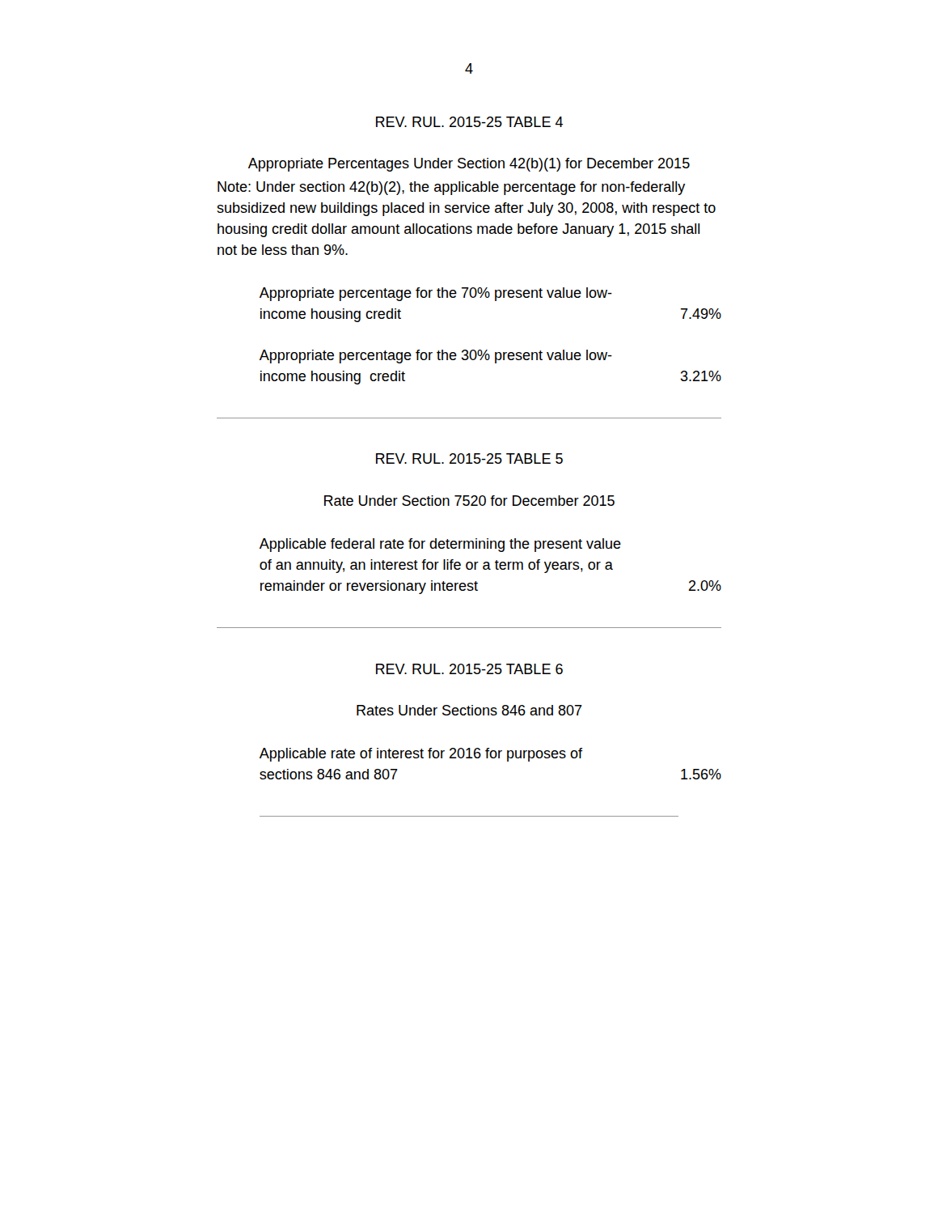4
REV. RUL. 2015-25 TABLE 4
Appropriate Percentages Under Section 42(b)(1) for December 2015
Note: Under section 42(b)(2), the applicable percentage for non-federally subsidized new buildings placed in service after July 30, 2008, with respect to housing credit dollar amount allocations made before January 1, 2015 shall not be less than 9%.
Appropriate percentage for the 70% present value low-income housing credit
7.49%
Appropriate percentage for the 30% present value low-income housing credit
3.21%
REV. RUL. 2015-25 TABLE 5
Rate Under Section 7520 for December 2015
Applicable federal rate for determining the present value of an annuity, an interest for life or a term of years, or a remainder or reversionary interest
2.0%
REV. RUL. 2015-25 TABLE 6
Rates Under Sections 846 and 807
Applicable rate of interest for 2016 for purposes of sections 846 and 807
1.56%